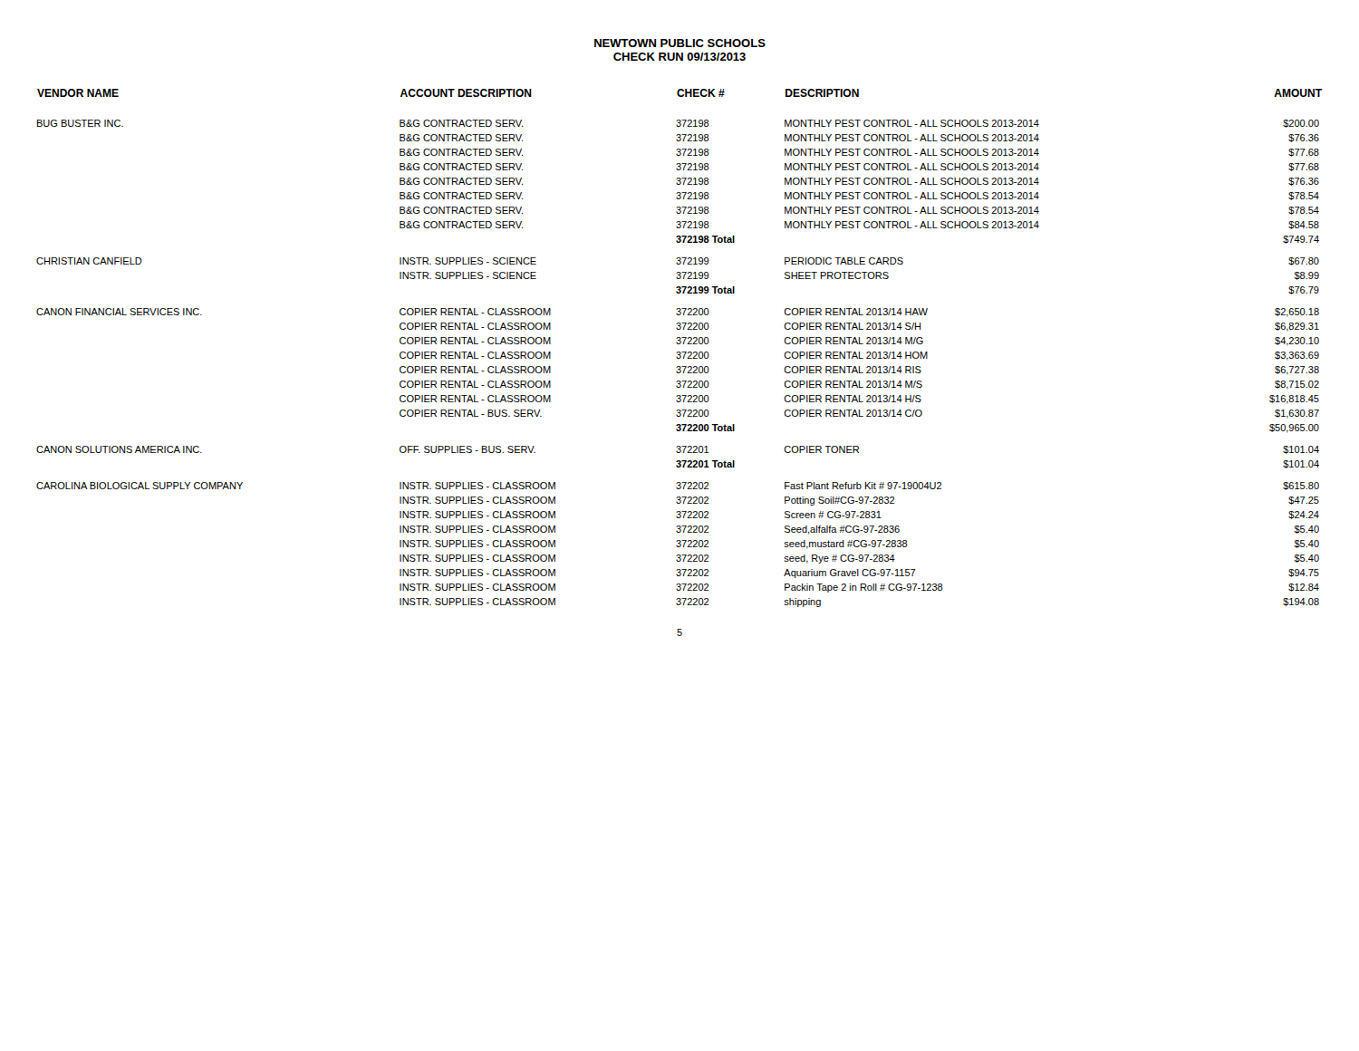NEWTOWN PUBLIC SCHOOLS
CHECK RUN 09/13/2013
| VENDOR NAME | ACCOUNT DESCRIPTION | CHECK # | DESCRIPTION | AMOUNT |
| --- | --- | --- | --- | --- |
| BUG BUSTER INC. | B&G CONTRACTED SERV. | 372198 | MONTHLY PEST CONTROL - ALL SCHOOLS 2013-2014 | $200.00 |
| | B&G CONTRACTED SERV. | 372198 | MONTHLY PEST CONTROL - ALL SCHOOLS 2013-2014 | $76.36 |
| | B&G CONTRACTED SERV. | 372198 | MONTHLY PEST CONTROL - ALL SCHOOLS 2013-2014 | $77.68 |
| | B&G CONTRACTED SERV. | 372198 | MONTHLY PEST CONTROL - ALL SCHOOLS 2013-2014 | $77.68 |
| | B&G CONTRACTED SERV. | 372198 | MONTHLY PEST CONTROL - ALL SCHOOLS 2013-2014 | $76.36 |
| | B&G CONTRACTED SERV. | 372198 | MONTHLY PEST CONTROL - ALL SCHOOLS 2013-2014 | $78.54 |
| | B&G CONTRACTED SERV. | 372198 | MONTHLY PEST CONTROL - ALL SCHOOLS 2013-2014 | $78.54 |
| | B&G CONTRACTED SERV. | 372198 | MONTHLY PEST CONTROL - ALL SCHOOLS 2013-2014 | $84.58 |
| | | 372198 Total | | $749.74 |
| CHRISTIAN CANFIELD | INSTR. SUPPLIES - SCIENCE | 372199 | PERIODIC TABLE CARDS | $67.80 |
| | INSTR. SUPPLIES - SCIENCE | 372199 | SHEET PROTECTORS | $8.99 |
| | | 372199 Total | | $76.79 |
| CANON FINANCIAL SERVICES INC. | COPIER RENTAL - CLASSROOM | 372200 | COPIER RENTAL 2013/14 HAW | $2,650.18 |
| | COPIER RENTAL - CLASSROOM | 372200 | COPIER RENTAL 2013/14 S/H | $6,829.31 |
| | COPIER RENTAL - CLASSROOM | 372200 | COPIER RENTAL 2013/14 M/G | $4,230.10 |
| | COPIER RENTAL - CLASSROOM | 372200 | COPIER RENTAL 2013/14 HOM | $3,363.69 |
| | COPIER RENTAL - CLASSROOM | 372200 | COPIER RENTAL 2013/14 RIS | $6,727.38 |
| | COPIER RENTAL - CLASSROOM | 372200 | COPIER RENTAL 2013/14 M/S | $8,715.02 |
| | COPIER RENTAL - CLASSROOM | 372200 | COPIER RENTAL 2013/14 H/S | $16,818.45 |
| | COPIER RENTAL - BUS. SERV. | 372200 | COPIER RENTAL 2013/14 C/O | $1,630.87 |
| | | 372200 Total | | $50,965.00 |
| CANON SOLUTIONS AMERICA INC. | OFF. SUPPLIES - BUS. SERV. | 372201 | COPIER TONER | $101.04 |
| | | 372201 Total | | $101.04 |
| CAROLINA BIOLOGICAL SUPPLY COMPANY | INSTR. SUPPLIES - CLASSROOM | 372202 | Fast Plant Refurb Kit # 97-19004U2 | $615.80 |
| | INSTR. SUPPLIES - CLASSROOM | 372202 | Potting Soil#CG-97-2832 | $47.25 |
| | INSTR. SUPPLIES - CLASSROOM | 372202 | Screen # CG-97-2831 | $24.24 |
| | INSTR. SUPPLIES - CLASSROOM | 372202 | Seed,alfalfa #CG-97-2836 | $5.40 |
| | INSTR. SUPPLIES - CLASSROOM | 372202 | seed,mustard #CG-97-2838 | $5.40 |
| | INSTR. SUPPLIES - CLASSROOM | 372202 | seed, Rye # CG-97-2834 | $5.40 |
| | INSTR. SUPPLIES - CLASSROOM | 372202 | Aquarium Gravel CG-97-1157 | $94.75 |
| | INSTR. SUPPLIES - CLASSROOM | 372202 | Packin Tape 2 in Roll # CG-97-1238 | $12.84 |
| | INSTR. SUPPLIES - CLASSROOM | 372202 | shipping | $194.08 |
5